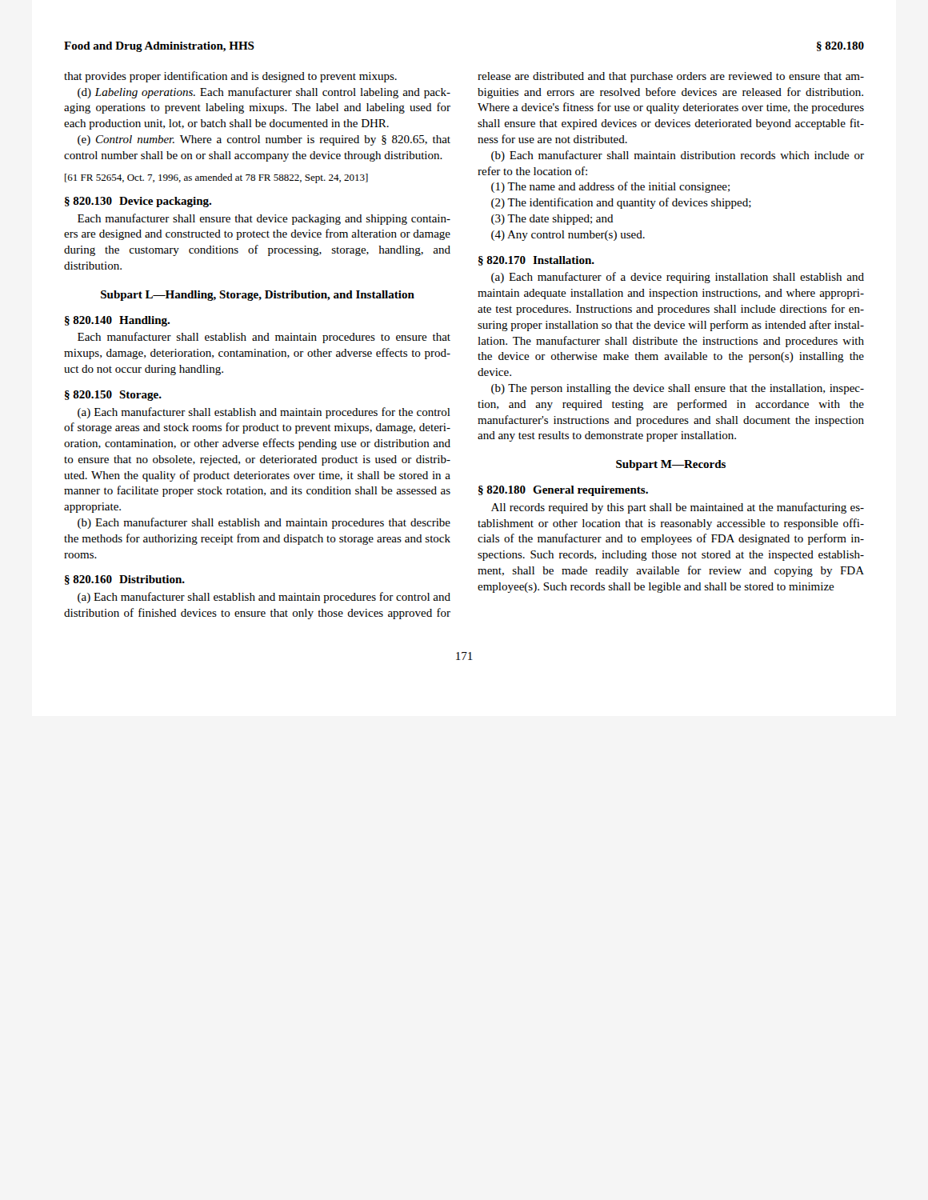Food and Drug Administration, HHS § 820.180
that provides proper identification and is designed to prevent mixups.
(d) Labeling operations. Each manufacturer shall control labeling and packaging operations to prevent labeling mixups. The label and labeling used for each production unit, lot, or batch shall be documented in the DHR.
(e) Control number. Where a control number is required by § 820.65, that control number shall be on or shall accompany the device through distribution.
[61 FR 52654, Oct. 7, 1996, as amended at 78 FR 58822, Sept. 24, 2013]
§ 820.130 Device packaging.
Each manufacturer shall ensure that device packaging and shipping containers are designed and constructed to protect the device from alteration or damage during the customary conditions of processing, storage, handling, and distribution.
Subpart L—Handling, Storage, Distribution, and Installation
§ 820.140 Handling.
Each manufacturer shall establish and maintain procedures to ensure that mixups, damage, deterioration, contamination, or other adverse effects to product do not occur during handling.
§ 820.150 Storage.
(a) Each manufacturer shall establish and maintain procedures for the control of storage areas and stock rooms for product to prevent mixups, damage, deterioration, contamination, or other adverse effects pending use or distribution and to ensure that no obsolete, rejected, or deteriorated product is used or distributed. When the quality of product deteriorates over time, it shall be stored in a manner to facilitate proper stock rotation, and its condition shall be assessed as appropriate.
(b) Each manufacturer shall establish and maintain procedures that describe the methods for authorizing receipt from and dispatch to storage areas and stock rooms.
§ 820.160 Distribution.
(a) Each manufacturer shall establish and maintain procedures for control and distribution of finished devices to ensure that only those devices approved for release are distributed and that purchase orders are reviewed to ensure that ambiguities and errors are resolved before devices are released for distribution. Where a device's fitness for use or quality deteriorates over time, the procedures shall ensure that expired devices or devices deteriorated beyond acceptable fitness for use are not distributed.
(b) Each manufacturer shall maintain distribution records which include or refer to the location of:
(1) The name and address of the initial consignee;
(2) The identification and quantity of devices shipped;
(3) The date shipped; and
(4) Any control number(s) used.
§ 820.170 Installation.
(a) Each manufacturer of a device requiring installation shall establish and maintain adequate installation and inspection instructions, and where appropriate test procedures. Instructions and procedures shall include directions for ensuring proper installation so that the device will perform as intended after installation. The manufacturer shall distribute the instructions and procedures with the device or otherwise make them available to the person(s) installing the device.
(b) The person installing the device shall ensure that the installation, inspection, and any required testing are performed in accordance with the manufacturer's instructions and procedures and shall document the inspection and any test results to demonstrate proper installation.
Subpart M—Records
§ 820.180 General requirements.
All records required by this part shall be maintained at the manufacturing establishment or other location that is reasonably accessible to responsible officials of the manufacturer and to employees of FDA designated to perform inspections. Such records, including those not stored at the inspected establishment, shall be made readily available for review and copying by FDA employee(s). Such records shall be legible and shall be stored to minimize
171